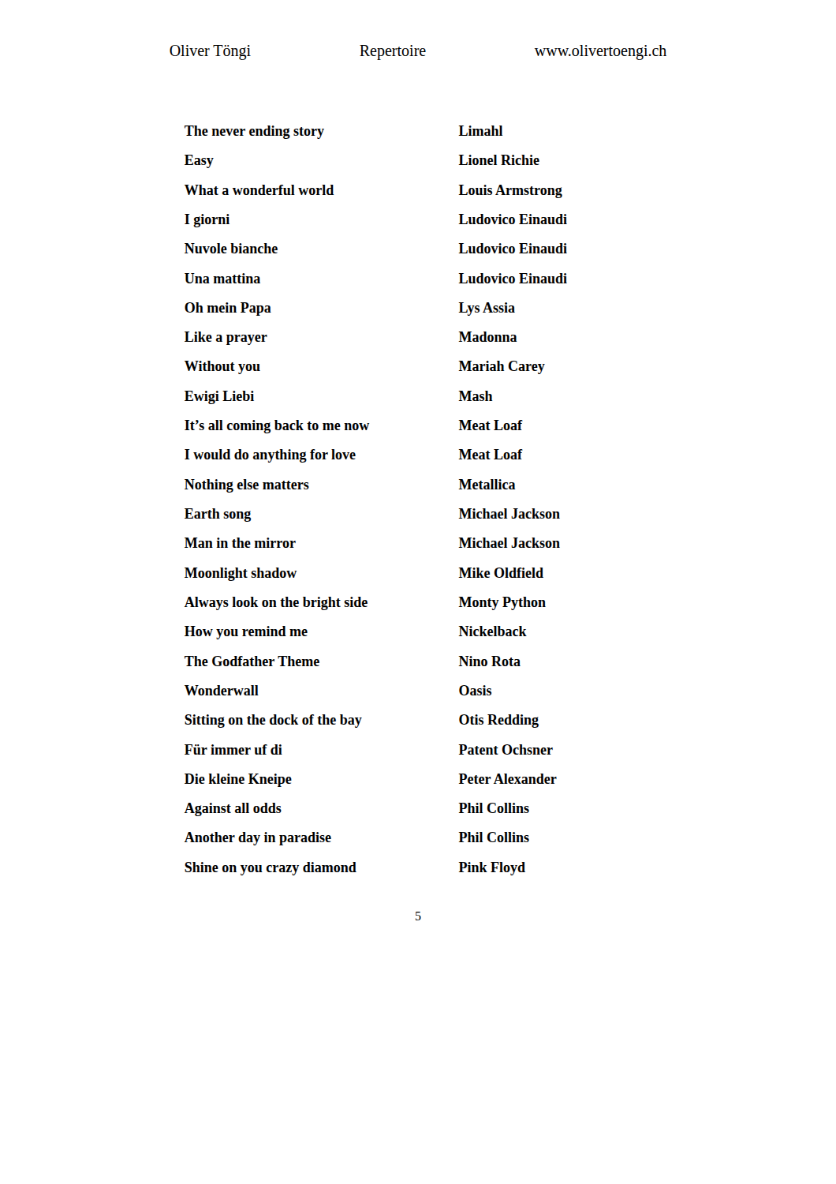Oliver Töngi Repertoire www.olivertoengi.ch
| The never ending story | Limahl |
| Easy | Lionel Richie |
| What a wonderful world | Louis Armstrong |
| I giorni | Ludovico Einaudi |
| Nuvole bianche | Ludovico Einaudi |
| Una mattina | Ludovico Einaudi |
| Oh mein Papa | Lys Assia |
| Like a prayer | Madonna |
| Without you | Mariah Carey |
| Ewigi Liebi | Mash |
| It’s all coming back to me now | Meat Loaf |
| I would do anything for love | Meat Loaf |
| Nothing else matters | Metallica |
| Earth song | Michael Jackson |
| Man in the mirror | Michael Jackson |
| Moonlight shadow | Mike Oldfield |
| Always look on the bright side | Monty Python |
| How you remind me | Nickelback |
| The Godfather Theme | Nino Rota |
| Wonderwall | Oasis |
| Sitting on the dock of the bay | Otis Redding |
| Für immer uf di | Patent Ochsner |
| Die kleine Kneipe | Peter Alexander |
| Against all odds | Phil Collins |
| Another day in paradise | Phil Collins |
| Shine on you crazy diamond | Pink Floyd |
5